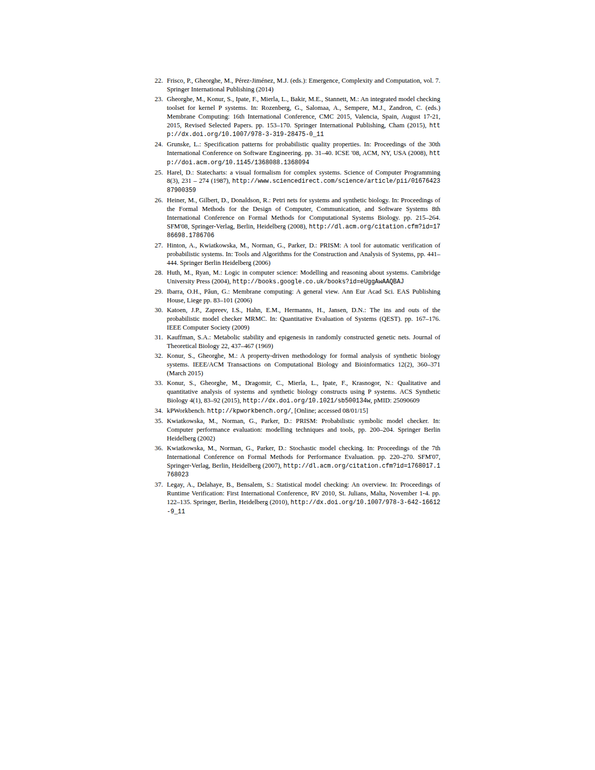22. Frisco, P., Gheorghe, M., Pérez-Jiménez, M.J. (eds.): Emergence, Complexity and Computation, vol. 7. Springer International Publishing (2014)
23. Gheorghe, M., Konur, S., Ipate, F., Mierla, L., Bakir, M.E., Stannett, M.: An integrated model checking toolset for kernel P systems. In: Rozenberg, G., Salomaa, A., Sempere, M.J., Zandron, C. (eds.) Membrane Computing: 16th International Conference, CMC 2015, Valencia, Spain, August 17-21, 2015, Revised Selected Papers. pp. 153–170. Springer International Publishing, Cham (2015), http://dx.doi.org/10.1007/978-3-319-28475-0_11
24. Grunske, L.: Specification patterns for probabilistic quality properties. In: Proceedings of the 30th International Conference on Software Engineering. pp. 31–40. ICSE '08, ACM, NY, USA (2008), http://doi.acm.org/10.1145/1368088.1368094
25. Harel, D.: Statecharts: a visual formalism for complex systems. Science of Computer Programming 8(3), 231 – 274 (1987), http://www.sciencedirect.com/science/article/pii/0167642387900359
26. Heiner, M., Gilbert, D., Donaldson, R.: Petri nets for systems and synthetic biology. In: Proceedings of the Formal Methods for the Design of Computer, Communication, and Software Systems 8th International Conference on Formal Methods for Computational Systems Biology. pp. 215–264. SFM'08, Springer-Verlag, Berlin, Heidelberg (2008), http://dl.acm.org/citation.cfm?id=1786698.1786706
27. Hinton, A., Kwiatkowska, M., Norman, G., Parker, D.: PRISM: A tool for automatic verification of probabilistic systems. In: Tools and Algorithms for the Construction and Analysis of Systems, pp. 441–444. Springer Berlin Heidelberg (2006)
28. Huth, M., Ryan, M.: Logic in computer science: Modelling and reasoning about systems. Cambridge University Press (2004), http://books.google.co.uk/books?id=eUggAwAAQBAJ
29. Ibarra, O.H., Păun, G.: Membrane computing: A general view. Ann Eur Acad Sci. EAS Publishing House, Liege pp. 83–101 (2006)
30. Katoen, J.P., Zapreev, I.S., Hahn, E.M., Hermanns, H., Jansen, D.N.: The ins and outs of the probabilistic model checker MRMC. In: Quantitative Evaluation of Systems (QEST). pp. 167–176. IEEE Computer Society (2009)
31. Kauffman, S.A.: Metabolic stability and epigenesis in randomly constructed genetic nets. Journal of Theoretical Biology 22, 437–467 (1969)
32. Konur, S., Gheorghe, M.: A property-driven methodology for formal analysis of synthetic biology systems. IEEE/ACM Transactions on Computational Biology and Bioinformatics 12(2), 360–371 (March 2015)
33. Konur, S., Gheorghe, M., Dragomir, C., Mierla, L., Ipate, F., Krasnogor, N.: Qualitative and quantitative analysis of systems and synthetic biology constructs using P systems. ACS Synthetic Biology 4(1), 83–92 (2015), http://dx.doi.org/10.1021/sb500134w, pMID: 25090609
34. kPWorkbench. http://kpworkbench.org/, [Online; accessed 08/01/15]
35. Kwiatkowska, M., Norman, G., Parker, D.: PRISM: Probabilistic symbolic model checker. In: Computer performance evaluation: modelling techniques and tools, pp. 200–204. Springer Berlin Heidelberg (2002)
36. Kwiatkowska, M., Norman, G., Parker, D.: Stochastic model checking. In: Proceedings of the 7th International Conference on Formal Methods for Performance Evaluation. pp. 220–270. SFM'07, Springer-Verlag, Berlin, Heidelberg (2007), http://dl.acm.org/citation.cfm?id=1768017.1768023
37. Legay, A., Delahaye, B., Bensalem, S.: Statistical model checking: An overview. In: Proceedings of Runtime Verification: First International Conference, RV 2010, St. Julians, Malta, November 1-4. pp. 122–135. Springer, Berlin, Heidelberg (2010), http://dx.doi.org/10.1007/978-3-642-16612-9_11